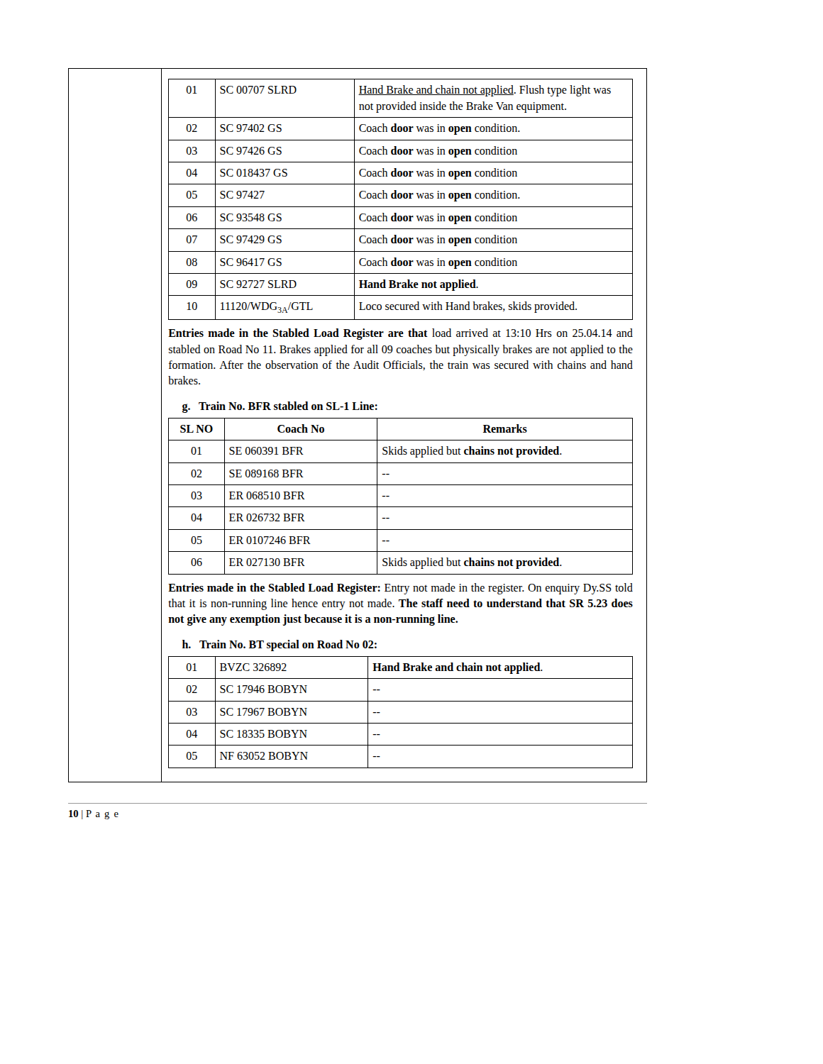| 01 | SC 00707 SLRD | Hand Brake and chain not applied . Flush type light was not provided inside the Brake Van equipment. |
| 02 | SC 97402 GS | Coach door was in open condition. |
| 03 | SC 97426 GS | Coach door was in open condition |
| 04 | SC 018437 GS | Coach door was in open condition |
| 05 | SC 97427 | Coach door was in open condition. |
| 06 | SC 93548 GS | Coach door was in open condition |
| 07 | SC 97429 GS | Coach door was in open condition |
| 08 | SC 96417 GS | Coach door was in open condition |
| 09 | SC 92727 SLRD | Hand Brake not applied . |
| 10 | 11120/WDG 3A /GTL | Loco secured with Hand brakes, skids provided. |
Entries made in the Stabled Load Register are that load arrived at 13:10 Hrs on 25.04.14 and stabled on Road No 11. Brakes applied for all 09 coaches but physically brakes are not applied to the formation. After the observation of the Audit Officials, the train was secured with chains and hand brakes.
g. Train No. BFR stabled on SL-1 Line:
| SL NO | Coach No | Remarks |
| --- | --- | --- |
| 01 | SE 060391 BFR | Skids applied but chains not provided . |
| 02 | SE 089168 BFR | -- |
| 03 | ER 068510 BFR | -- |
| 04 | ER 026732 BFR | -- |
| 05 | ER 0107246 BFR | -- |
| 06 | ER 027130 BFR | Skids applied but chains not provided . |
Entries made in the Stabled Load Register: Entry not made in the register. On enquiry Dy.SS told that it is non-running line hence entry not made. The staff need to understand that SR 5.23 does not give any exemption just because it is a non-running line.
h. Train No. BT special on Road No 02:
| 01 | BVZC 326892 | Hand Brake and chain not applied . |
| 02 | SC 17946 BOBYN | -- |
| 03 | SC 17967 BOBYN | -- |
| 04 | SC 18335 BOBYN | -- |
| 05 | NF 63052 BOBYN | -- |
10 | P a g e